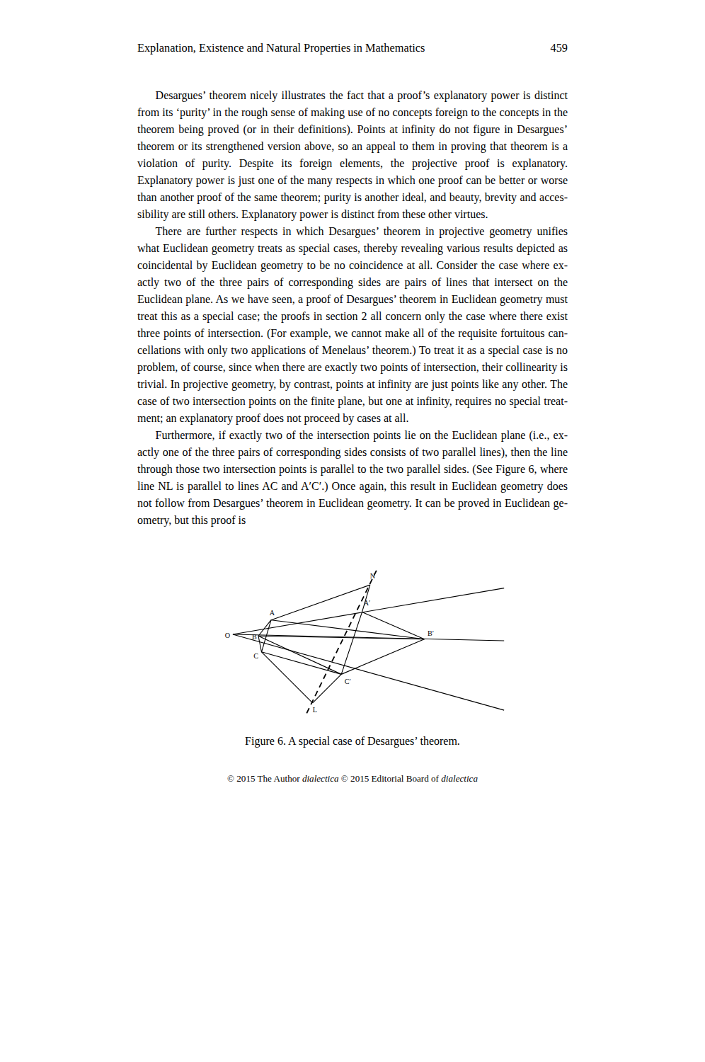Explanation, Existence and Natural Properties in Mathematics 459
Desargues’ theorem nicely illustrates the fact that a proof’s explanatory power is distinct from its ‘purity’ in the rough sense of making use of no concepts foreign to the concepts in the theorem being proved (or in their definitions). Points at infinity do not figure in Desargues’ theorem or its strengthened version above, so an appeal to them in proving that theorem is a violation of purity. Despite its foreign elements, the projective proof is explanatory. Explanatory power is just one of the many respects in which one proof can be better or worse than another proof of the same theorem; purity is another ideal, and beauty, brevity and accessibility are still others. Explanatory power is distinct from these other virtues.
There are further respects in which Desargues’ theorem in projective geometry unifies what Euclidean geometry treats as special cases, thereby revealing various results depicted as coincidental by Euclidean geometry to be no coincidence at all. Consider the case where exactly two of the three pairs of corresponding sides are pairs of lines that intersect on the Euclidean plane. As we have seen, a proof of Desargues’ theorem in Euclidean geometry must treat this as a special case; the proofs in section 2 all concern only the case where there exist three points of intersection. (For example, we cannot make all of the requisite fortuitous cancellations with only two applications of Menelaus’ theorem.) To treat it as a special case is no problem, of course, since when there are exactly two points of intersection, their collinearity is trivial. In projective geometry, by contrast, points at infinity are just points like any other. The case of two intersection points on the finite plane, but one at infinity, requires no special treatment; an explanatory proof does not proceed by cases at all.
Furthermore, if exactly two of the intersection points lie on the Euclidean plane (i.e., exactly one of the three pairs of corresponding sides consists of two parallel lines), then the line through those two intersection points is parallel to the two parallel sides. (See Figure 6, where line NL is parallel to lines AC and A′C′.) Once again, this result in Euclidean geometry does not follow from Desargues’ theorem in Euclidean geometry. It can be proved in Euclidean geometry, but this proof is
O A B C A′ B′ C′ N L
Figure 6. A special case of Desargues’ theorem.
© 2015 The Author dialectica © 2015 Editorial Board of dialectica